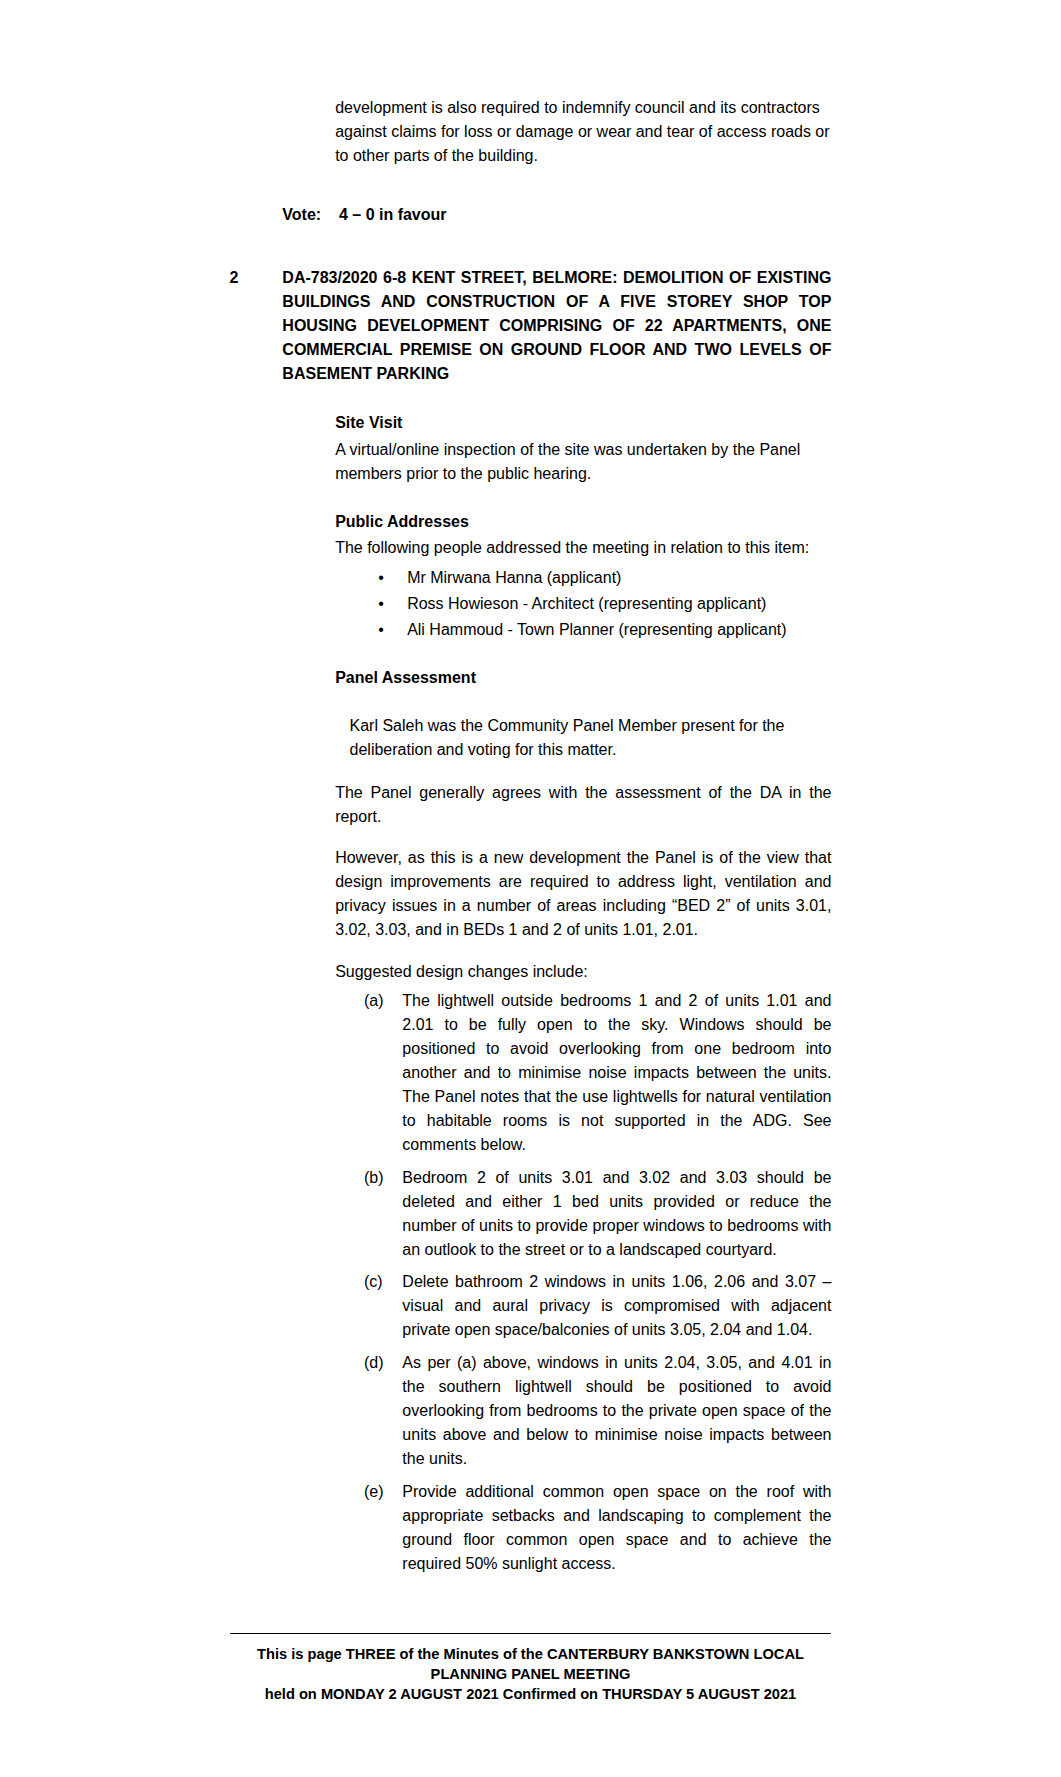development is also required to indemnify council and its contractors against claims for loss or damage or wear and tear of access roads or to other parts of the building.
Vote: 4 – 0 in favour
2
DA-783/2020 6-8 Kent Street, Belmore: Demolition of existing buildings and construction of a five storey shop top housing development comprising of 22 apartments, one commercial premise on ground floor and two levels of basement parking
Site Visit
A virtual/online inspection of the site was undertaken by the Panel members prior to the public hearing.
Public Addresses
The following people addressed the meeting in relation to this item:
Mr Mirwana Hanna (applicant)
Ross Howieson - Architect (representing applicant)
Ali Hammoud - Town Planner (representing applicant)
Panel Assessment
Karl Saleh was the Community Panel Member present for the deliberation and voting for this matter.
The Panel generally agrees with the assessment of the DA in the report.
However, as this is a new development the Panel is of the view that design improvements are required to address light, ventilation and privacy issues in a number of areas including “BED 2” of units 3.01, 3.02, 3.03, and in BEDs 1 and 2 of units 1.01, 2.01.
Suggested design changes include:
The lightwell outside bedrooms 1 and 2 of units 1.01 and 2.01 to be fully open to the sky. Windows should be positioned to avoid overlooking from one bedroom into another and to minimise noise impacts between the units. The Panel notes that the use lightwells for natural ventilation to habitable rooms is not supported in the ADG. See comments below.
Bedroom 2 of units 3.01 and 3.02 and 3.03 should be deleted and either 1 bed units provided or reduce the number of units to provide proper windows to bedrooms with an outlook to the street or to a landscaped courtyard.
Delete bathroom 2 windows in units 1.06, 2.06 and 3.07 – visual and aural privacy is compromised with adjacent private open space/balconies of units 3.05, 2.04 and 1.04.
As per (a) above, windows in units 2.04, 3.05, and 4.01 in the southern lightwell should be positioned to avoid overlooking from bedrooms to the private open space of the units above and below to minimise noise impacts between the units.
Provide additional common open space on the roof with appropriate setbacks and landscaping to complement the ground floor common open space and to achieve the required 50% sunlight access.
This is page THREE of the Minutes of the CANTERBURY BANKSTOWN LOCAL PLANNING PANEL MEETING
held on MONDAY 2 AUGUST 2021 Confirmed on THURSDAY 5 AUGUST 2021